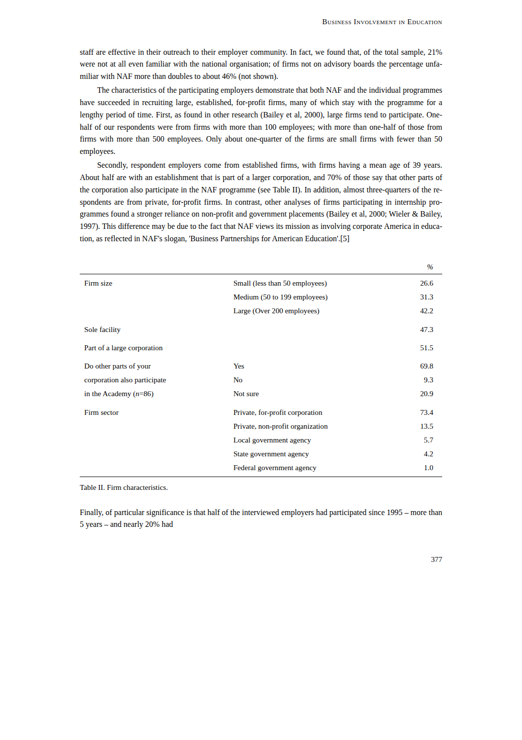Business Involvement in Education
staff are effective in their outreach to their employer community. In fact, we found that, of the total sample, 21% were not at all even familiar with the national organisation; of firms not on advisory boards the percentage unfamiliar with NAF more than doubles to about 46% (not shown).
The characteristics of the participating employers demonstrate that both NAF and the individual programmes have succeeded in recruiting large, established, for-profit firms, many of which stay with the programme for a lengthy period of time. First, as found in other research (Bailey et al, 2000), large firms tend to participate. One-half of our respondents were from firms with more than 100 employees; with more than one-half of those from firms with more than 500 employees. Only about one-quarter of the firms are small firms with fewer than 50 employees.
Secondly, respondent employers come from established firms, with firms having a mean age of 39 years. About half are with an establishment that is part of a larger corporation, and 70% of those say that other parts of the corporation also participate in the NAF programme (see Table II). In addition, almost three-quarters of the respondents are from private, for-profit firms. In contrast, other analyses of firms participating in internship programmes found a stronger reliance on non-profit and government placements (Bailey et al, 2000; Wieler & Bailey, 1997). This difference may be due to the fact that NAF views its mission as involving corporate America in education, as reflected in NAF's slogan, 'Business Partnerships for American Education'.[5]
| | | % |
| --- | --- | --- |
| Firm size | Small (less than 50 employees) | 26.6 |
| | Medium (50 to 199 employees) | 31.3 |
| | Large (Over 200 employees) | 42.2 |
| Sole facility | | 47.3 |
| Part of a large corporation | | 51.5 |
| Do other parts of your | Yes | 69.8 |
| corporation also participate | No | 9.3 |
| in the Academy ( n =86) | Not sure | 20.9 |
| Firm sector | Private, for-profit corporation | 73.4 |
| | Private, non-profit organization | 13.5 |
| | Local government agency | 5.7 |
| | State government agency | 4.2 |
| | Federal government agency | 1.0 |
Table II. Firm characteristics.
Finally, of particular significance is that half of the interviewed employers had participated since 1995 – more than 5 years – and nearly 20% had
377